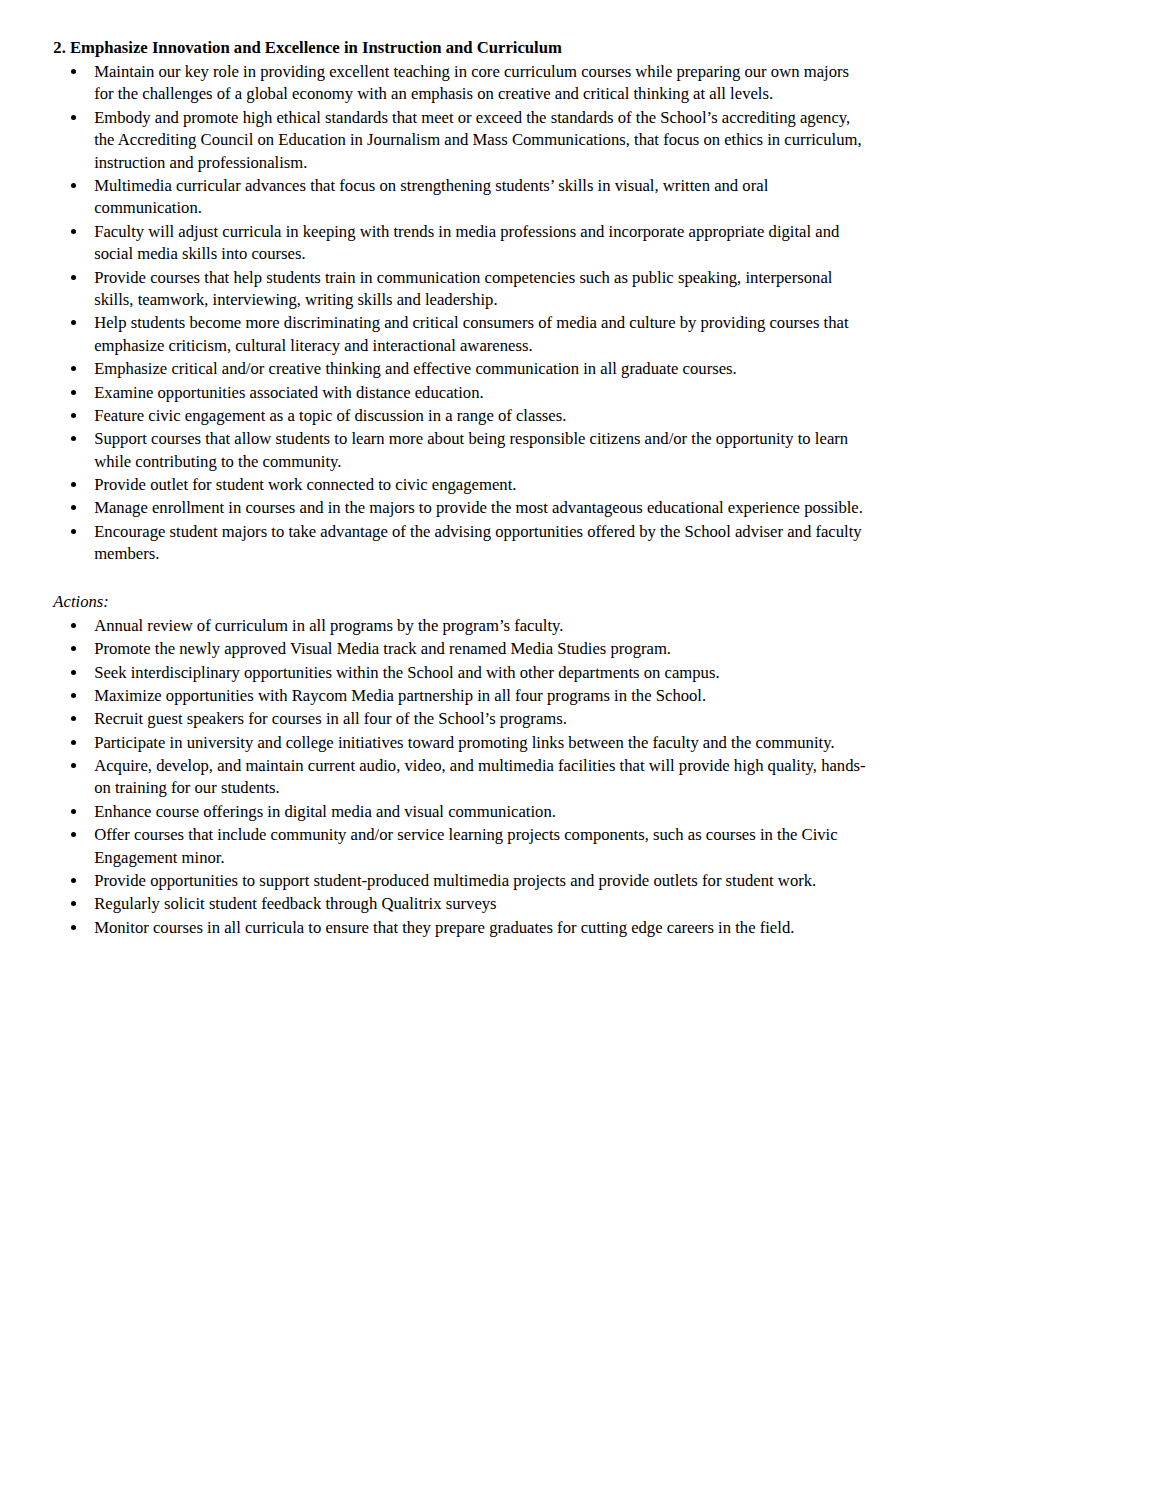2. Emphasize Innovation and Excellence in Instruction and Curriculum
Maintain our key role in providing excellent teaching in core curriculum courses while preparing our own majors for the challenges of a global economy with an emphasis on creative and critical thinking at all levels.
Embody and promote high ethical standards that meet or exceed the standards of the School’s accrediting agency, the Accrediting Council on Education in Journalism and Mass Communications, that focus on ethics in curriculum, instruction and professionalism.
Multimedia curricular advances that focus on strengthening students’ skills in visual, written and oral communication.
Faculty will adjust curricula in keeping with trends in media professions and incorporate appropriate digital and social media skills into courses.
Provide courses that help students train in communication competencies such as public speaking, interpersonal skills, teamwork, interviewing, writing skills and leadership.
Help students become more discriminating and critical consumers of media and culture by providing courses that emphasize criticism, cultural literacy and interactional awareness.
Emphasize critical and/or creative thinking and effective communication in all graduate courses.
Examine opportunities associated with distance education.
Feature civic engagement as a topic of discussion in a range of classes.
Support courses that allow students to learn more about being responsible citizens and/or the opportunity to learn while contributing to the community.
Provide outlet for student work connected to civic engagement.
Manage enrollment in courses and in the majors to provide the most advantageous educational experience possible.
Encourage student majors to take advantage of the advising opportunities offered by the School adviser and faculty members.
Actions:
Annual review of curriculum in all programs by the program’s faculty.
Promote the newly approved Visual Media track and renamed Media Studies program.
Seek interdisciplinary opportunities within the School and with other departments on campus.
Maximize opportunities with Raycom Media partnership in all four programs in the School.
Recruit guest speakers for courses in all four of the School’s programs.
Participate in university and college initiatives toward promoting links between the faculty and the community.
Acquire, develop, and maintain current audio, video, and multimedia facilities that will provide high quality, hands-on training for our students.
Enhance course offerings in digital media and visual communication.
Offer courses that include community and/or service learning projects components, such as courses in the Civic Engagement minor.
Provide opportunities to support student-produced multimedia projects and provide outlets for student work.
Regularly solicit student feedback through Qualitrix surveys
Monitor courses in all curricula to ensure that they prepare graduates for cutting edge careers in the field.